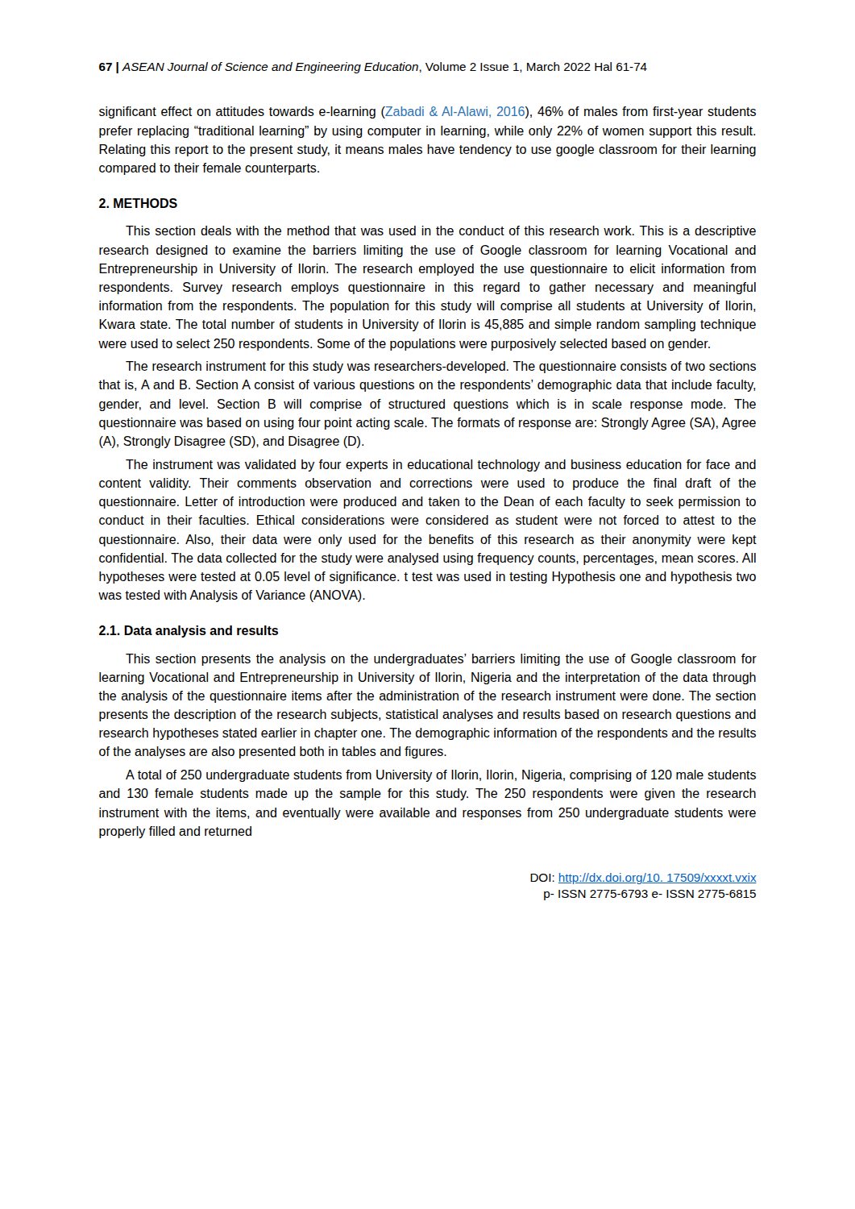67 | ASEAN Journal of Science and Engineering Education, Volume 2 Issue 1, March 2022 Hal 61-74
significant effect on attitudes towards e-learning (Zabadi & Al-Alawi, 2016), 46% of males from first-year students prefer replacing “traditional learning” by using computer in learning, while only 22% of women support this result. Relating this report to the present study, it means males have tendency to use google classroom for their learning compared to their female counterparts.
2. METHODS
This section deals with the method that was used in the conduct of this research work. This is a descriptive research designed to examine the barriers limiting the use of Google classroom for learning Vocational and Entrepreneurship in University of Ilorin. The research employed the use questionnaire to elicit information from respondents. Survey research employs questionnaire in this regard to gather necessary and meaningful information from the respondents. The population for this study will comprise all students at University of Ilorin, Kwara state. The total number of students in University of Ilorin is 45,885 and simple random sampling technique were used to select 250 respondents. Some of the populations were purposively selected based on gender.
The research instrument for this study was researchers-developed. The questionnaire consists of two sections that is, A and B. Section A consist of various questions on the respondents’ demographic data that include faculty, gender, and level. Section B will comprise of structured questions which is in scale response mode. The questionnaire was based on using four point acting scale. The formats of response are: Strongly Agree (SA), Agree (A), Strongly Disagree (SD), and Disagree (D).
The instrument was validated by four experts in educational technology and business education for face and content validity. Their comments observation and corrections were used to produce the final draft of the questionnaire. Letter of introduction were produced and taken to the Dean of each faculty to seek permission to conduct in their faculties. Ethical considerations were considered as student were not forced to attest to the questionnaire. Also, their data were only used for the benefits of this research as their anonymity were kept confidential. The data collected for the study were analysed using frequency counts, percentages, mean scores. All hypotheses were tested at 0.05 level of significance. t test was used in testing Hypothesis one and hypothesis two was tested with Analysis of Variance (ANOVA).
2.1. Data analysis and results
This section presents the analysis on the undergraduates’ barriers limiting the use of Google classroom for learning Vocational and Entrepreneurship in University of Ilorin, Nigeria and the interpretation of the data through the analysis of the questionnaire items after the administration of the research instrument were done. The section presents the description of the research subjects, statistical analyses and results based on research questions and research hypotheses stated earlier in chapter one. The demographic information of the respondents and the results of the analyses are also presented both in tables and figures.
A total of 250 undergraduate students from University of Ilorin, Ilorin, Nigeria, comprising of 120 male students and 130 female students made up the sample for this study. The 250 respondents were given the research instrument with the items, and eventually were available and responses from 250 undergraduate students were properly filled and returned
DOI: http://dx.doi.org/10. 17509/xxxxt.vxix
p- ISSN 2775-6793 e- ISSN 2775-6815